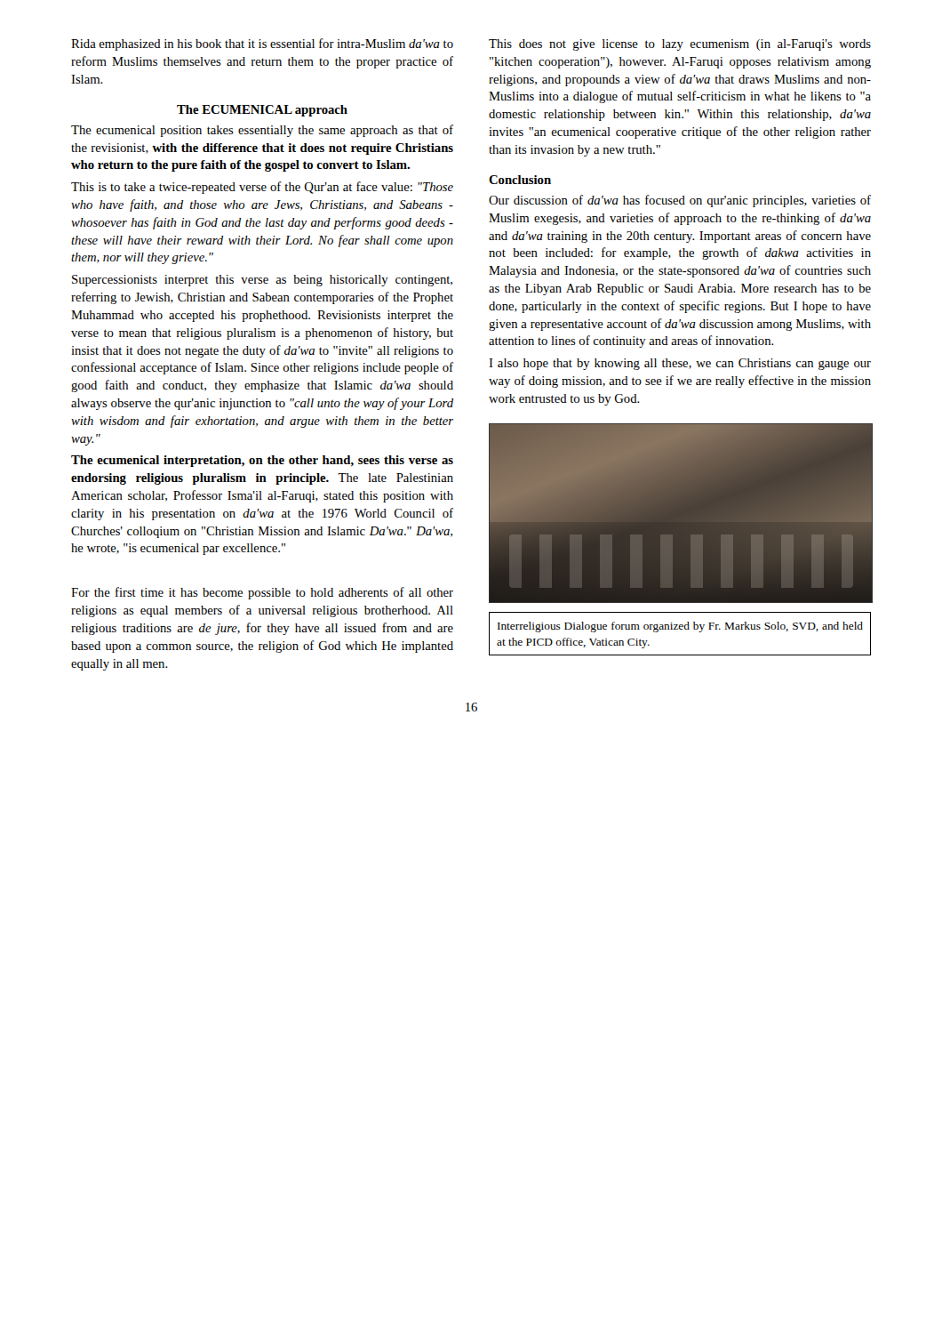Rida emphasized in his book that it is essential for intra-Muslim da'wa to reform Muslims themselves and return them to the proper practice of Islam.
The ECUMENICAL approach
The ecumenical position takes essentially the same approach as that of the revisionist, with the difference that it does not require Christians who return to the pure faith of the gospel to convert to Islam.
This is to take a twice-repeated verse of the Qur'an at face value: "Those who have faith, and those who are Jews, Christians, and Sabeans - whosoever has faith in God and the last day and performs good deeds -these will have their reward with their Lord. No fear shall come upon them, nor will they grieve."
Supercessionists interpret this verse as being historically contingent, referring to Jewish, Christian and Sabean contemporaries of the Prophet Muhammad who accepted his prophethood. Revisionists interpret the verse to mean that religious pluralism is a phenomenon of history, but insist that it does not negate the duty of da'wa to "invite" all religions to confessional acceptance of Islam. Since other religions include people of good faith and conduct, they emphasize that Islamic da'wa should always observe the qur'anic injunction to "call unto the way of your Lord with wisdom and fair exhortation, and argue with them in the better way."
The ecumenical interpretation, on the other hand, sees this verse as endorsing religious pluralism in principle. The late Palestinian American scholar, Professor Isma'il al-Faruqi, stated this position with clarity in his presentation on da'wa at the 1976 World Council of Churches' colloqium on "Christian Mission and Islamic Da'wa." Da'wa, he wrote, "is ecumenical par excellence."
For the first time it has become possible to hold adherents of all other religions as equal members of a universal religious brotherhood. All religious traditions are de jure, for they have all issued from and are based upon a common source, the religion of God which He implanted equally in all men.
This does not give license to lazy ecumenism (in al-Faruqi's words "kitchen cooperation"), however. Al-Faruqi opposes relativism among religions, and propounds a view of da'wa that draws Muslims and non-Muslims into a dialogue of mutual self-criticism in what he likens to "a domestic relationship between kin." Within this relationship, da'wa invites "an ecumenical cooperative critique of the other religion rather than its invasion by a new truth."
Conclusion
Our discussion of da'wa has focused on qur'anic principles, varieties of Muslim exegesis, and varieties of approach to the re-thinking of da'wa and da'wa training in the 20th century. Important areas of concern have not been included: for example, the growth of dakwa activities in Malaysia and Indonesia, or the state-sponsored da'wa of countries such as the Libyan Arab Republic or Saudi Arabia. More research has to be done, particularly in the context of specific regions. But I hope to have given a representative account of da'wa discussion among Muslims, with attention to lines of continuity and areas of innovation.
I also hope that by knowing all these, we can Christians can gauge our way of doing mission, and to see if we are really effective in the mission work entrusted to us by God.
Interreligious Dialogue forum organized by Fr. Markus Solo, SVD, and held at the PICD office, Vatican City.
16